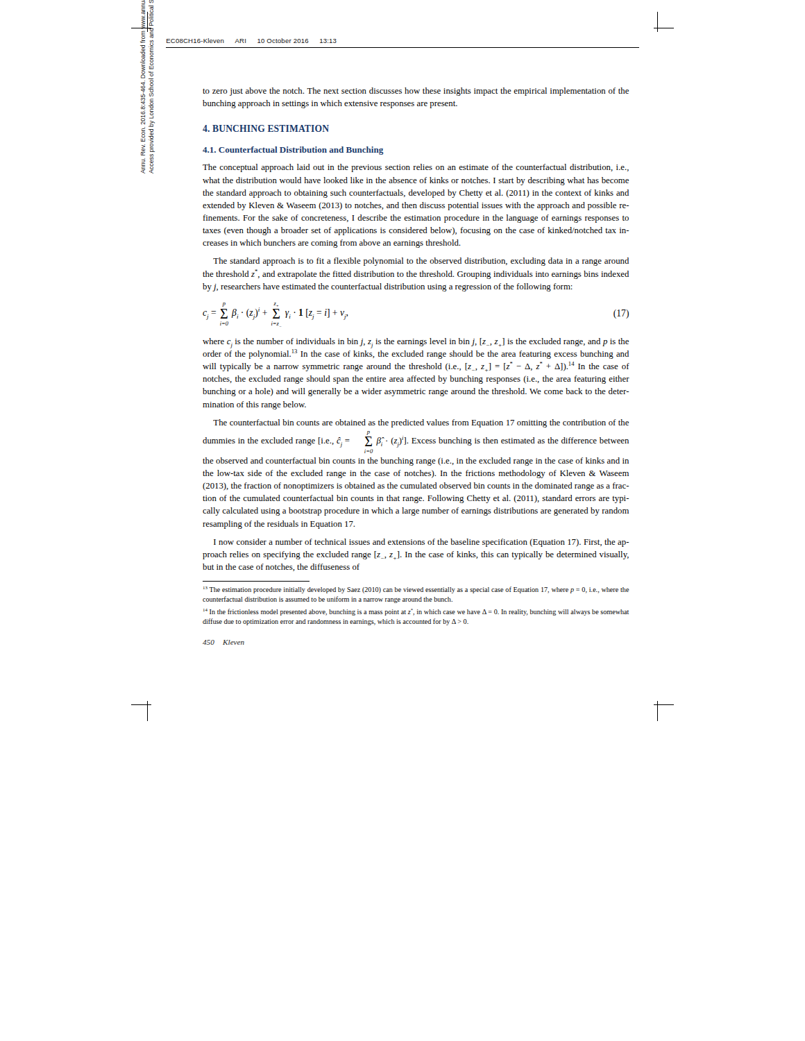EC08CH16-Kleven ARI 10 October 2016 13:13
Annu. Rev. Econ. 2016.8:435-464. Downloaded from www.annualreviews.org
Access provided by London School of Economics and Political Science on 11/28/16. For personal use only.
to zero just above the notch. The next section discusses how these insights impact the empirical implementation of the bunching approach in settings in which extensive responses are present.
4. BUNCHING ESTIMATION
4.1. Counterfactual Distribution and Bunching
The conceptual approach laid out in the previous section relies on an estimate of the counterfactual distribution, i.e., what the distribution would have looked like in the absence of kinks or notches. I start by describing what has become the standard approach to obtaining such counterfactuals, developed by Chetty et al. (2011) in the context of kinks and extended by Kleven & Waseem (2013) to notches, and then discuss potential issues with the approach and possible refinements. For the sake of concreteness, I describe the estimation procedure in the language of earnings responses to taxes (even though a broader set of applications is considered below), focusing on the case of kinked/notched tax increases in which bunchers are coming from above an earnings threshold.
The standard approach is to fit a flexible polynomial to the observed distribution, excluding data in a range around the threshold z*, and extrapolate the fitted distribution to the threshold. Grouping individuals into earnings bins indexed by j, researchers have estimated the counterfactual distribution using a regression of the following form:
cj = pΣi=0 βi · (zj)i + z+Σi=z− γi · 1 [zj = i] + νj, (17)
where cj is the number of individuals in bin j, zj is the earnings level in bin j, [z−, z+] is the excluded range, and p is the order of the polynomial.13 In the case of kinks, the excluded range should be the area featuring excess bunching and will typically be a narrow symmetric range around the threshold (i.e., [z−, z+] = [z* − Δ, z* + Δ]).14 In the case of notches, the excluded range should span the entire area affected by bunching responses (i.e., the area featuring either bunching or a hole) and will generally be a wider asymmetric range around the threshold. We come back to the determination of this range below.
The counterfactual bin counts are obtained as the predicted values from Equation 17 omitting the contribution of the dummies in the excluded range [i.e., ĉj = pΣi=0 β̂i · (zj)i]. Excess bunching is then estimated as the difference between the observed and counterfactual bin counts in the bunching range (i.e., in the excluded range in the case of kinks and in the low-tax side of the excluded range in the case of notches). In the frictions methodology of Kleven & Waseem (2013), the fraction of nonoptimizers is obtained as the cumulated observed bin counts in the dominated range as a fraction of the cumulated counterfactual bin counts in that range. Following Chetty et al. (2011), standard errors are typically calculated using a bootstrap procedure in which a large number of earnings distributions are generated by random resampling of the residuals in Equation 17.
I now consider a number of technical issues and extensions of the baseline specification (Equation 17). First, the approach relies on specifying the excluded range [z−, z+]. In the case of kinks, this can typically be determined visually, but in the case of notches, the diffuseness of
13 The estimation procedure initially developed by Saez (2010) can be viewed essentially as a special case of Equation 17, where p = 0, i.e., where the counterfactual distribution is assumed to be uniform in a narrow range around the bunch.
14 In the frictionless model presented above, bunching is a mass point at z*, in which case we have Δ = 0. In reality, bunching will always be somewhat diffuse due to optimization error and randomness in earnings, which is accounted for by Δ > 0.
450 Kleven